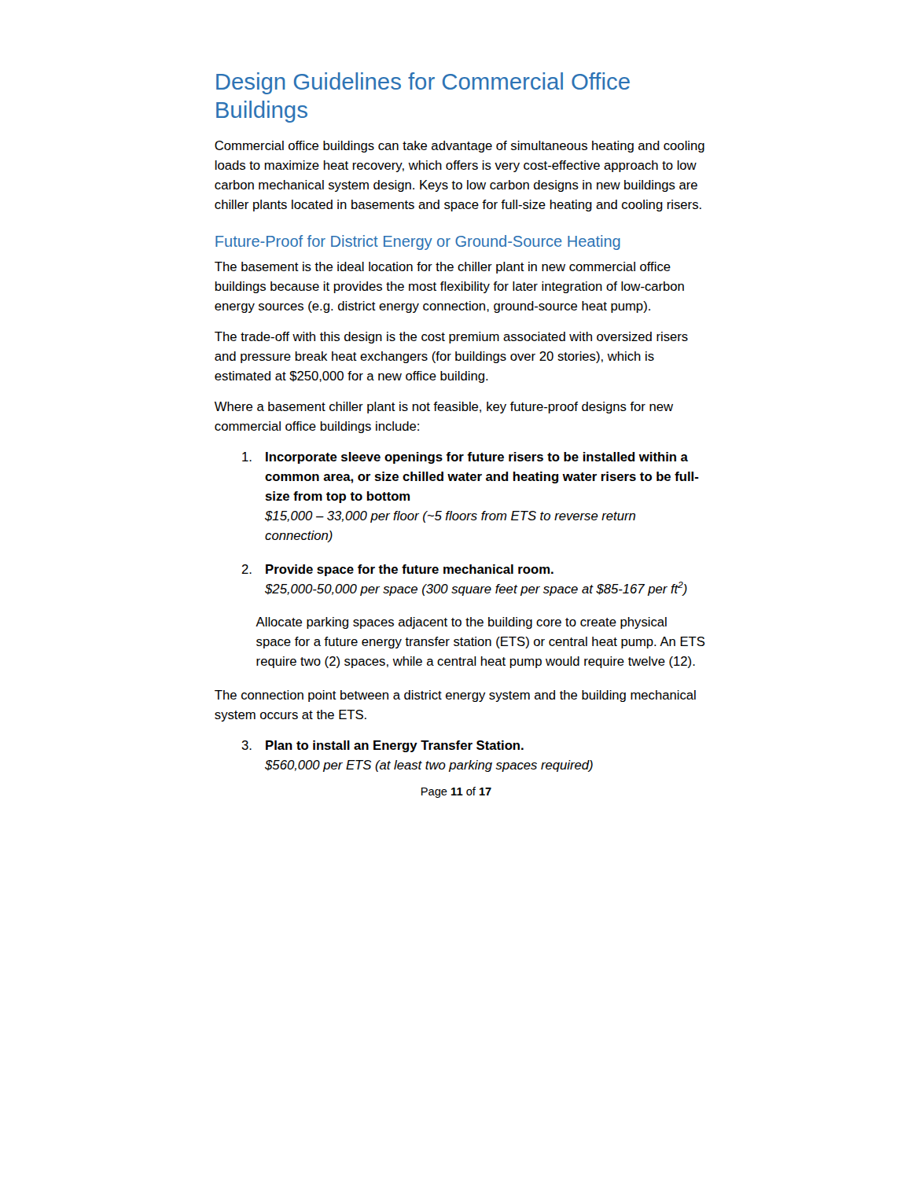Design Guidelines for Commercial Office Buildings
Commercial office buildings can take advantage of simultaneous heating and cooling loads to maximize heat recovery, which offers is very cost-effective approach to low carbon mechanical system design. Keys to low carbon designs in new buildings are chiller plants located in basements and space for full-size heating and cooling risers.
Future-Proof for District Energy or Ground-Source Heating
The basement is the ideal location for the chiller plant in new commercial office buildings because it provides the most flexibility for later integration of low-carbon energy sources (e.g. district energy connection, ground-source heat pump).
The trade-off with this design is the cost premium associated with oversized risers and pressure break heat exchangers (for buildings over 20 stories), which is estimated at $250,000 for a new office building.
Where a basement chiller plant is not feasible, key future-proof designs for new commercial office buildings include:
Incorporate sleeve openings for future risers to be installed within a common area, or size chilled water and heating water risers to be full-size from top to bottom $15,000 – 33,000 per floor (~5 floors from ETS to reverse return connection)
Provide space for the future mechanical room. $25,000-50,000 per space (300 square feet per space at $85-167 per ft2)
Allocate parking spaces adjacent to the building core to create physical space for a future energy transfer station (ETS) or central heat pump. An ETS require two (2) spaces, while a central heat pump would require twelve (12).
The connection point between a district energy system and the building mechanical system occurs at the ETS.
Plan to install an Energy Transfer Station. $560,000 per ETS (at least two parking spaces required)
Page 11 of 17